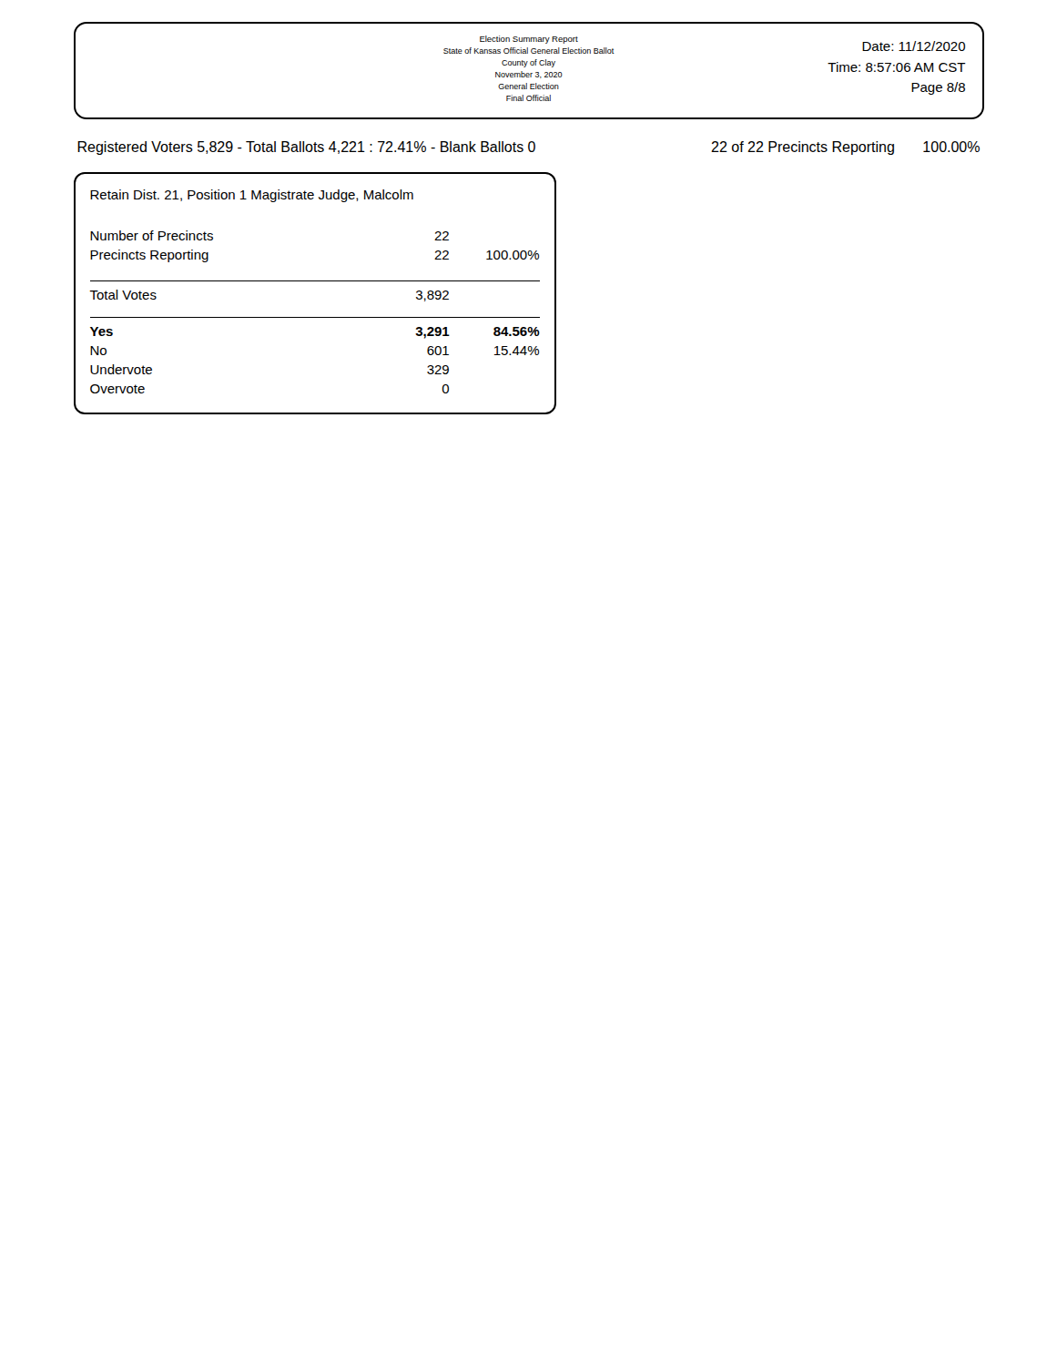Election Summary Report
State of Kansas Official General Election Ballot
County of Clay
November 3, 2020
General Election
Final Official
Date: 11/12/2020
Time: 8:57:06 AM CST
Page 8/8
Registered Voters 5,829 - Total Ballots 4,221 : 72.41% - Blank Ballots 0
22 of 22 Precincts Reporting 100.00%
Retain Dist. 21, Position 1 Magistrate Judge, Malcolm
| Number of Precincts | 22 | |
| Precincts Reporting | 22 | 100.00% |
| Total Votes | 3,892 | |
| Yes | 3,291 | 84.56% |
| No | 601 | 15.44% |
| Undervote | 329 | |
| Overvote | 0 | |